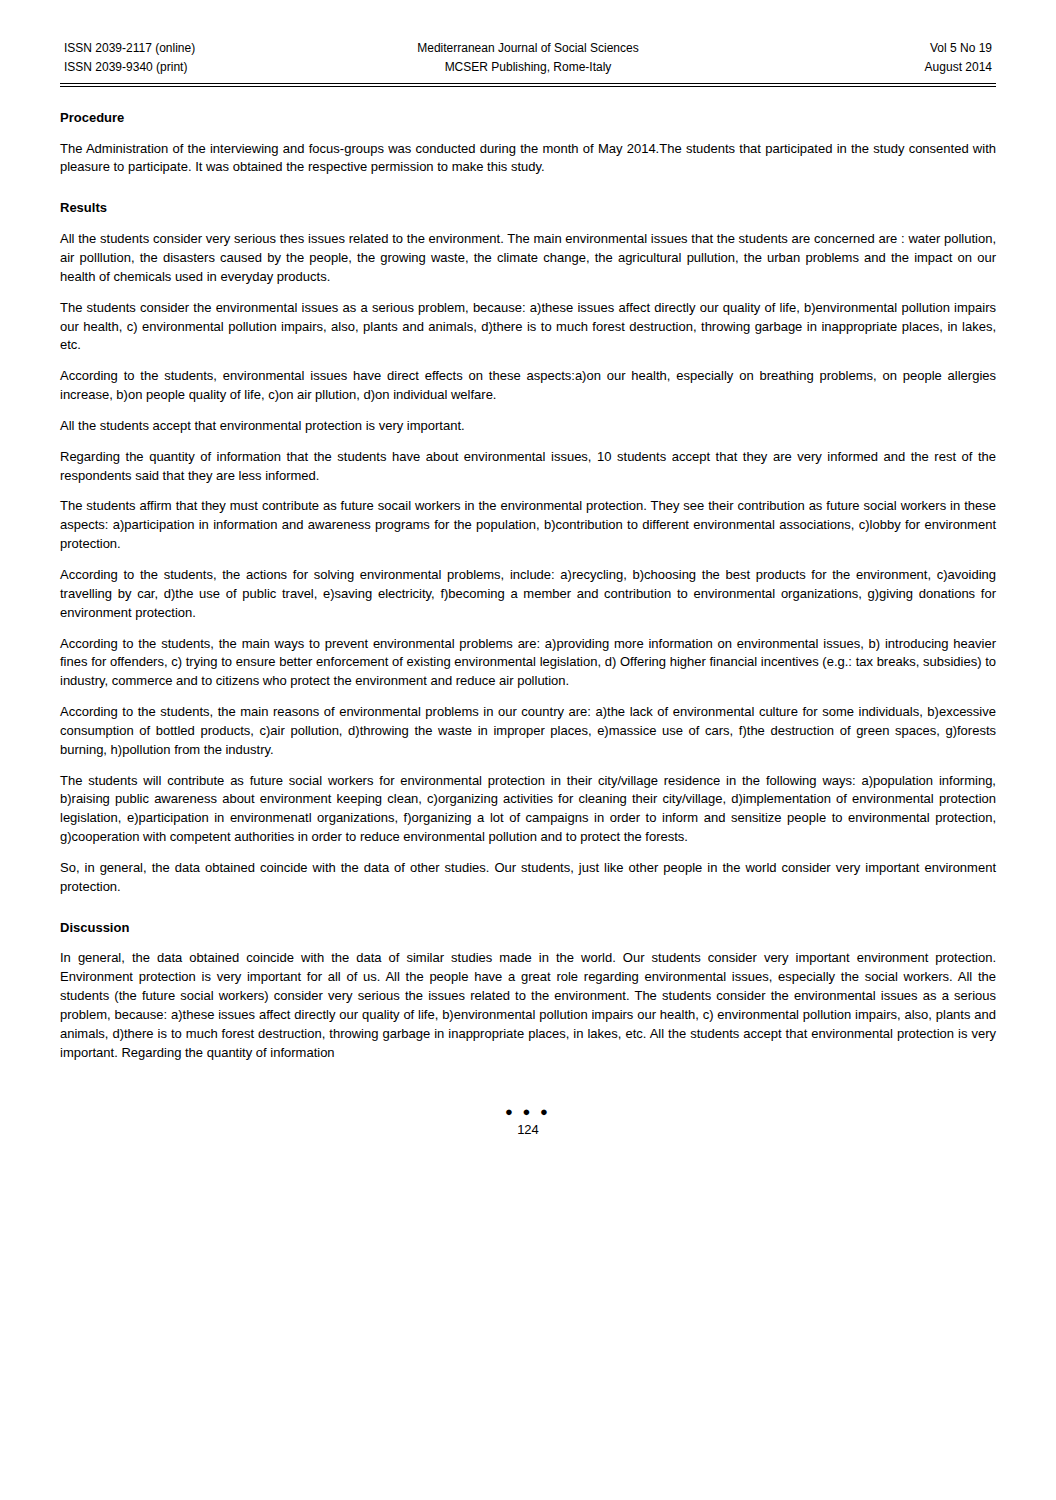| ISSN 2039-2117 (online) | Mediterranean Journal of Social Sciences | Vol 5 No 19 |
| ISSN 2039-9340 (print) | MCSER Publishing, Rome-Italy | August 2014 |
Procedure
The Administration of the interviewing and focus-groups was conducted during the month of May 2014.The students that participated in the study consented with pleasure to participate. It was obtained the respective permission to make this study.
Results
All the students consider very serious thes issues related to the environment. The main environmental issues that the students are concerned are : water pollution, air polllution, the disasters caused by the people, the growing waste, the climate change, the agricultural pullution, the urban problems and the impact on our health of chemicals used in everyday products.
The students consider the environmental issues as a serious problem, because: a)these issues affect directly our quality of life, b)environmental pollution impairs our health, c) environmental pollution impairs, also, plants and animals, d)there is to much forest destruction, throwing garbage in inappropriate places, in lakes, etc.
According to the students, environmental issues have direct effects on these aspects:a)on our health, especially on breathing problems, on people allergies increase, b)on people quality of life, c)on air pllution, d)on individual welfare.
All the students accept that environmental protection is very important.
Regarding the quantity of information that the students have about environmental issues, 10 students accept that they are very informed and the rest of the respondents said that they are less informed.
The students affirm that they must contribute as future socail workers in the environmental protection. They see their contribution as future social workers in these aspects: a)participation in information and awareness programs for the population, b)contribution to different environmental associations, c)lobby for environment protection.
According to the students, the actions for solving environmental problems, include: a)recycling, b)choosing the best products for the environment, c)avoiding travelling by car, d)the use of public travel, e)saving electricity, f)becoming a member and contribution to environmental organizations, g)giving donations for environment protection.
According to the students, the main ways to prevent environmental problems are: a)providing more information on environmental issues, b) introducing heavier fines for offenders, c) trying to ensure better enforcement of existing environmental legislation, d) Offering higher financial incentives (e.g.: tax breaks, subsidies) to industry, commerce and to citizens who protect the environment and reduce air pollution.
According to the students, the main reasons of environmental problems in our country are: a)the lack of environmental culture for some individuals, b)excessive consumption of bottled products, c)air pollution, d)throwing the waste in improper places, e)massice use of cars, f)the destruction of green spaces, g)forests burning, h)pollution from the industry.
The students will contribute as future social workers for environmental protection in their city/village residence in the following ways: a)population informing, b)raising public awareness about environment keeping clean, c)organizing activities for cleaning their city/village, d)implementation of environmental protection legislation, e)participation in environmenatl organizations, f)organizing a lot of campaigns in order to inform and sensitize people to environmental protection, g)cooperation with competent authorities in order to reduce environmental pollution and to protect the forests.
So, in general, the data obtained coincide with the data of other studies. Our students, just like other people in the world consider very important environment protection.
Discussion
In general, the data obtained coincide with the data of similar studies made in the world. Our students consider very important environment protection. Environment protection is very important for all of us. All the people have a great role regarding environmental issues, especially the social workers. All the students (the future social workers) consider very serious the issues related to the environment. The students consider the environmental issues as a serious problem, because: a)these issues affect directly our quality of life, b)environmental pollution impairs our health, c) environmental pollution impairs, also, plants and animals, d)there is to much forest destruction, throwing garbage in inappropriate places, in lakes, etc. All the students accept that environmental protection is very important. Regarding the quantity of information
● ● ●
124